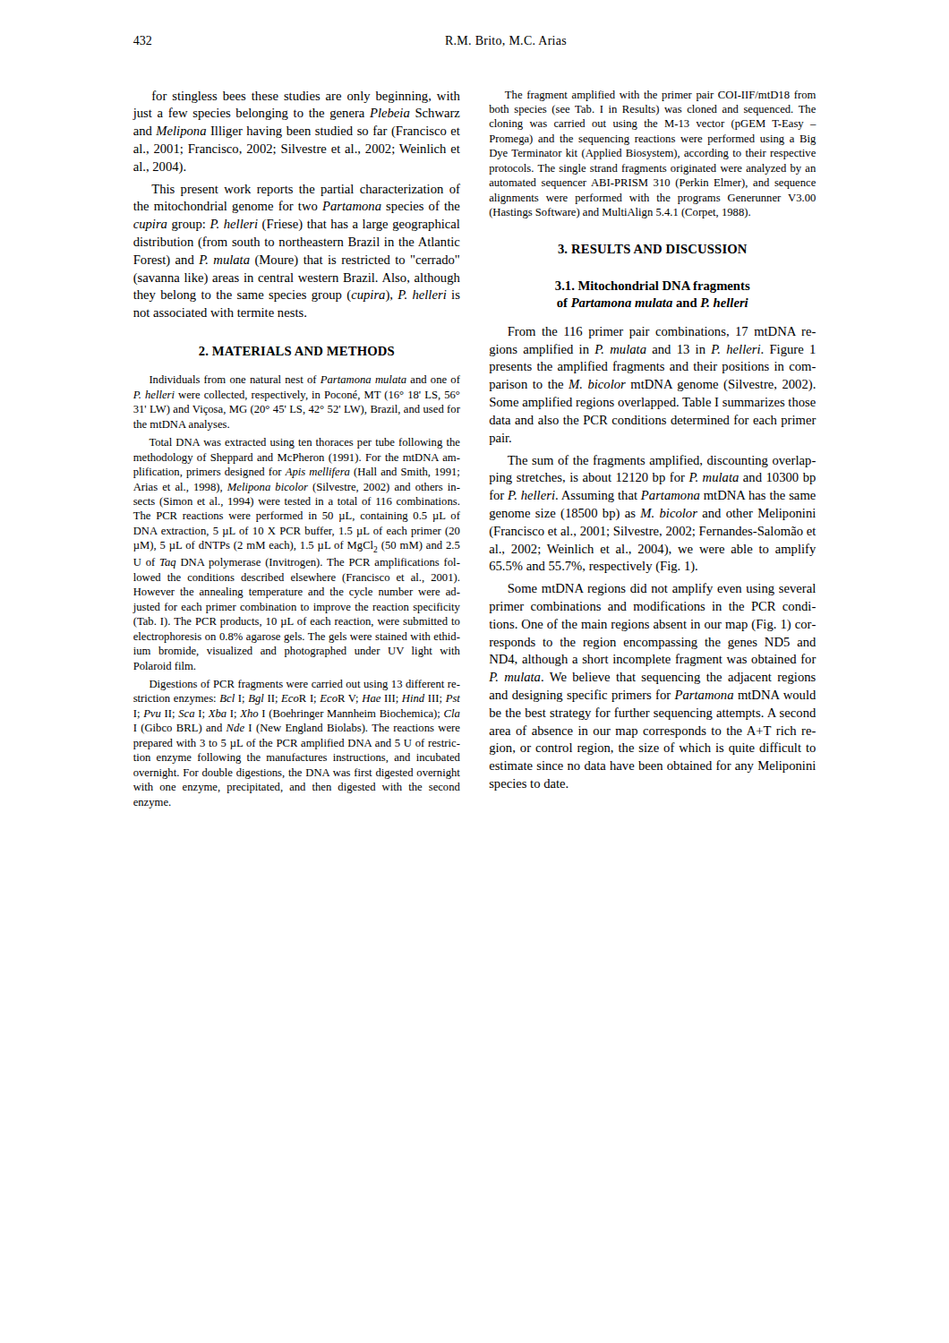432 R.M. Brito, M.C. Arias
for stingless bees these studies are only beginning, with just a few species belonging to the genera Plebeia Schwarz and Melipona Illiger having been studied so far (Francisco et al., 2001; Francisco, 2002; Silvestre et al., 2002; Weinlich et al., 2004).
This present work reports the partial characterization of the mitochondrial genome for two Partamona species of the cupira group: P. helleri (Friese) that has a large geographical distribution (from south to northeastern Brazil in the Atlantic Forest) and P. mulata (Moure) that is restricted to "cerrado" (savanna like) areas in central western Brazil. Also, although they belong to the same species group (cupira), P. helleri is not associated with termite nests.
2. Materials and methods
Individuals from one natural nest of Partamona mulata and one of P. helleri were collected, respectively, in Poconé, MT (16° 18' LS, 56° 31' LW) and Viçosa, MG (20° 45' LS, 42° 52' LW), Brazil, and used for the mtDNA analyses.
Total DNA was extracted using ten thoraces per tube following the methodology of Sheppard and McPheron (1991). For the mtDNA amplification, primers designed for Apis mellifera (Hall and Smith, 1991; Arias et al., 1998), Melipona bicolor (Silvestre, 2002) and others insects (Simon et al., 1994) were tested in a total of 116 combinations. The PCR reactions were performed in 50 µL, containing 0.5 µL of DNA extraction, 5 µL of 10 X PCR buffer, 1.5 µL of each primer (20 µM), 5 µL of dNTPs (2 mM each), 1.5 µL of MgCl2 (50 mM) and 2.5 U of Taq DNA polymerase (Invitrogen). The PCR amplifications followed the conditions described elsewhere (Francisco et al., 2001). However the annealing temperature and the cycle number were adjusted for each primer combination to improve the reaction specificity (Tab. I). The PCR products, 10 µL of each reaction, were submitted to electrophoresis on 0.8% agarose gels. The gels were stained with ethidium bromide, visualized and photographed under UV light with Polaroid film.
Digestions of PCR fragments were carried out using 13 different restriction enzymes: Bcl I; Bgl II; Eco R I; Eco R V; Hae III; Hind III; Pst I; Pvu II; Sca I; Xba I; Xho I (Boehringer Mannheim Biochemica); Cla I (Gibco BRL) and Nde I (New England Biolabs). The reactions were prepared with 3 to 5 µL of the PCR amplified DNA and 5 U of restriction enzyme following the manufactures instructions, and incubated overnight. For double digestions, the DNA was first digested overnight with one enzyme, precipitated, and then digested with the second enzyme.
The fragment amplified with the primer pair COI-IIF/mtD18 from both species (see Tab. I in Results) was cloned and sequenced. The cloning was carried out using the M-13 vector (pGEM T-Easy – Promega) and the sequencing reactions were performed using a Big Dye Terminator kit (Applied Biosystem), according to their respective protocols. The single strand fragments originated were analyzed by an automated sequencer ABI-PRISM 310 (Perkin Elmer), and sequence alignments were performed with the programs Generunner V3.00 (Hastings Software) and MultiAlign 5.4.1 (Corpet, 1988).
3. Results and discussion
3.1. Mitochondrial DNA fragments
of Partamona mulata and P. helleri
From the 116 primer pair combinations, 17 mtDNA regions amplified in P. mulata and 13 in P. helleri. Figure 1 presents the amplified fragments and their positions in comparison to the M. bicolor mtDNA genome (Silvestre, 2002). Some amplified regions overlapped. Table I summarizes those data and also the PCR conditions determined for each primer pair.
The sum of the fragments amplified, discounting overlapping stretches, is about 12120 bp for P. mulata and 10300 bp for P. helleri. Assuming that Partamona mtDNA has the same genome size (18500 bp) as M. bicolor and other Meliponini (Francisco et al., 2001; Silvestre, 2002; Fernandes-Salomão et al., 2002; Weinlich et al., 2004), we were able to amplify 65.5% and 55.7%, respectively (Fig. 1).
Some mtDNA regions did not amplify even using several primer combinations and modifications in the PCR conditions. One of the main regions absent in our map (Fig. 1) corresponds to the region encompassing the genes ND5 and ND4, although a short incomplete fragment was obtained for P. mulata. We believe that sequencing the adjacent regions and designing specific primers for Partamona mtDNA would be the best strategy for further sequencing attempts. A second area of absence in our map corresponds to the A+T rich region, or control region, the size of which is quite difficult to estimate since no data have been obtained for any Meliponini species to date.